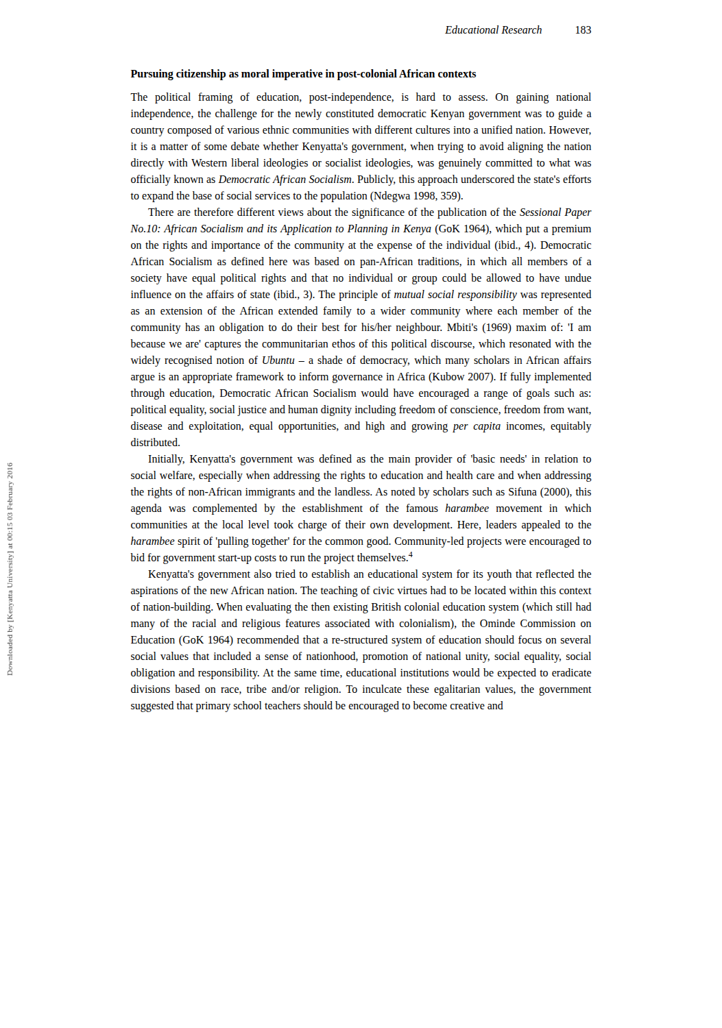Downloaded by [Kenyatta University] at 00:15 03 February 2016
Educational Research 183
Pursuing citizenship as moral imperative in post-colonial African contexts
The political framing of education, post-independence, is hard to assess. On gaining national independence, the challenge for the newly constituted democratic Kenyan government was to guide a country composed of various ethnic communities with different cultures into a unified nation. However, it is a matter of some debate whether Kenyatta's government, when trying to avoid aligning the nation directly with Western liberal ideologies or socialist ideologies, was genuinely committed to what was officially known as Democratic African Socialism. Publicly, this approach underscored the state's efforts to expand the base of social services to the population (Ndegwa 1998, 359).
There are therefore different views about the significance of the publication of the Sessional Paper No.10: African Socialism and its Application to Planning in Kenya (GoK 1964), which put a premium on the rights and importance of the community at the expense of the individual (ibid., 4). Democratic African Socialism as defined here was based on pan-African traditions, in which all members of a society have equal political rights and that no individual or group could be allowed to have undue influence on the affairs of state (ibid., 3). The principle of mutual social responsibility was represented as an extension of the African extended family to a wider community where each member of the community has an obligation to do their best for his/her neighbour. Mbiti's (1969) maxim of: 'I am because we are' captures the communitarian ethos of this political discourse, which resonated with the widely recognised notion of Ubuntu – a shade of democracy, which many scholars in African affairs argue is an appropriate framework to inform governance in Africa (Kubow 2007). If fully implemented through education, Democratic African Socialism would have encouraged a range of goals such as: political equality, social justice and human dignity including freedom of conscience, freedom from want, disease and exploitation, equal opportunities, and high and growing per capita incomes, equitably distributed.
Initially, Kenyatta's government was defined as the main provider of 'basic needs' in relation to social welfare, especially when addressing the rights to education and health care and when addressing the rights of non-African immigrants and the landless. As noted by scholars such as Sifuna (2000), this agenda was complemented by the establishment of the famous harambee movement in which communities at the local level took charge of their own development. Here, leaders appealed to the harambee spirit of 'pulling together' for the common good. Community-led projects were encouraged to bid for government start-up costs to run the project themselves.4
Kenyatta's government also tried to establish an educational system for its youth that reflected the aspirations of the new African nation. The teaching of civic virtues had to be located within this context of nation-building. When evaluating the then existing British colonial education system (which still had many of the racial and religious features associated with colonialism), the Ominde Commission on Education (GoK 1964) recommended that a re-structured system of education should focus on several social values that included a sense of nationhood, promotion of national unity, social equality, social obligation and responsibility. At the same time, educational institutions would be expected to eradicate divisions based on race, tribe and/or religion. To inculcate these egalitarian values, the government suggested that primary school teachers should be encouraged to become creative and